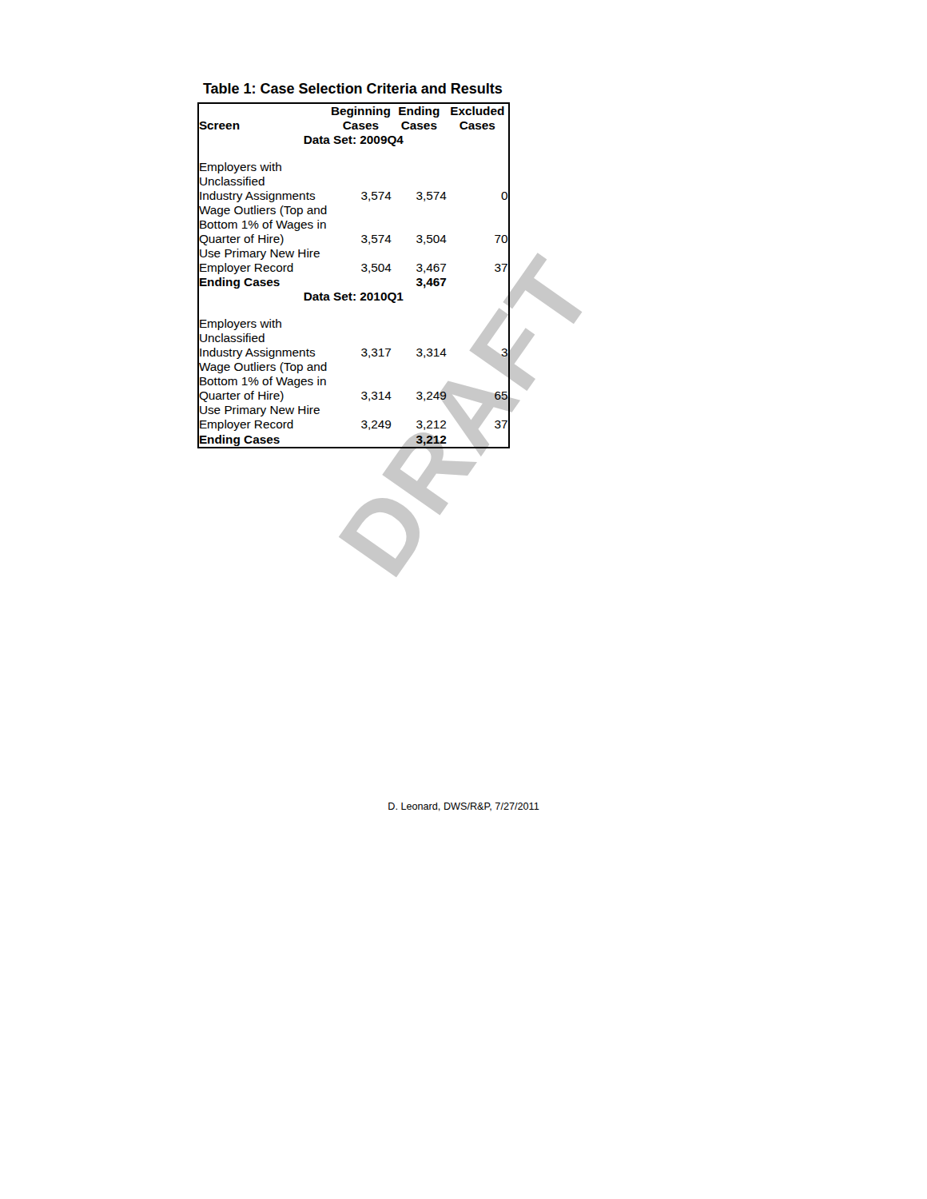DRAFT
Table 1: Case Selection Criteria and Results
| | Beginning | Ending | Excluded |
| --- | --- | --- | --- |
| Screen | Cases | Cases | Cases |
| Data Set: 2009Q4 |
| Employers with Unclassified | | | |
| Industry Assignments | 3,574 | 3,574 | 0 |
| Wage Outliers (Top and | | | |
| Bottom 1% of Wages in | | | |
| Quarter of Hire) | 3,574 | 3,504 | 70 |
| Use Primary New Hire | | | |
| Employer Record | 3,504 | 3,467 | 37 |
| Ending Cases | | 3,467 | |
| Data Set: 2010Q1 |
| Employers with Unclassified | | | |
| Industry Assignments | 3,317 | 3,314 | 3 |
| Wage Outliers (Top and | | | |
| Bottom 1% of Wages in | | | |
| Quarter of Hire) | 3,314 | 3,249 | 65 |
| Use Primary New Hire | | | |
| Employer Record | 3,249 | 3,212 | 37 |
| Ending Cases | | 3,212 | |
D. Leonard, DWS/R&P, 7/27/2011